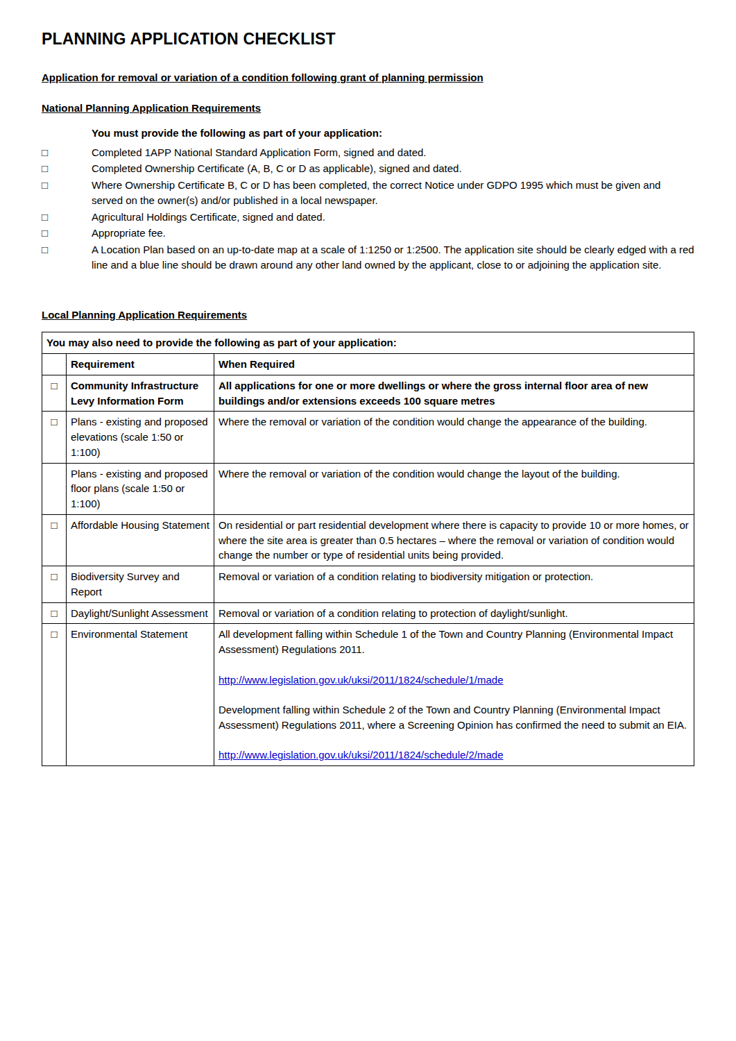PLANNING APPLICATION CHECKLIST
Application for removal or variation of a condition following grant of planning permission
National Planning Application Requirements
You must provide the following as part of your application:
Completed 1APP National Standard Application Form, signed and dated.
Completed Ownership Certificate (A, B, C or D as applicable), signed and dated.
Where Ownership Certificate B, C or D has been completed, the correct Notice under GDPO 1995 which must be given and served on the owner(s) and/or published in a local newspaper.
Agricultural Holdings Certificate, signed and dated.
Appropriate fee.
A Location Plan based on an up-to-date map at a scale of 1:1250 or 1:2500. The application site should be clearly edged with a red line and a blue line should be drawn around any other land owned by the applicant, close to or adjoining the application site.
Local Planning Application Requirements
| You may also need to provide the following as part of your application: |
| | Requirement | When Required |
| □ | Community Infrastructure Levy Information Form | All applications for one or more dwellings or where the gross internal floor area of new buildings and/or extensions exceeds 100 square metres |
| □ | Plans - existing and proposed elevations (scale 1:50 or 1:100) | Where the removal or variation of the condition would change the appearance of the building. |
| | Plans - existing and proposed floor plans (scale 1:50 or 1:100) | Where the removal or variation of the condition would change the layout of the building. |
| □ | Affordable Housing Statement | On residential or part residential development where there is capacity to provide 10 or more homes, or where the site area is greater than 0.5 hectares – where the removal or variation of condition would change the number or type of residential units being provided. |
| □ | Biodiversity Survey and Report | Removal or variation of a condition relating to biodiversity mitigation or protection. |
| □ | Daylight/Sunlight Assessment | Removal or variation of a condition relating to protection of daylight/sunlight. |
| □ | Environmental Statement | All development falling within Schedule 1 of the Town and Country Planning (Environmental Impact Assessment) Regulations 2011. http://www.legislation.gov.uk/uksi/2011/1824/schedule/1/made Development falling within Schedule 2 of the Town and Country Planning (Environmental Impact Assessment) Regulations 2011, where a Screening Opinion has confirmed the need to submit an EIA. http://www.legislation.gov.uk/uksi/2011/1824/schedule/2/made |